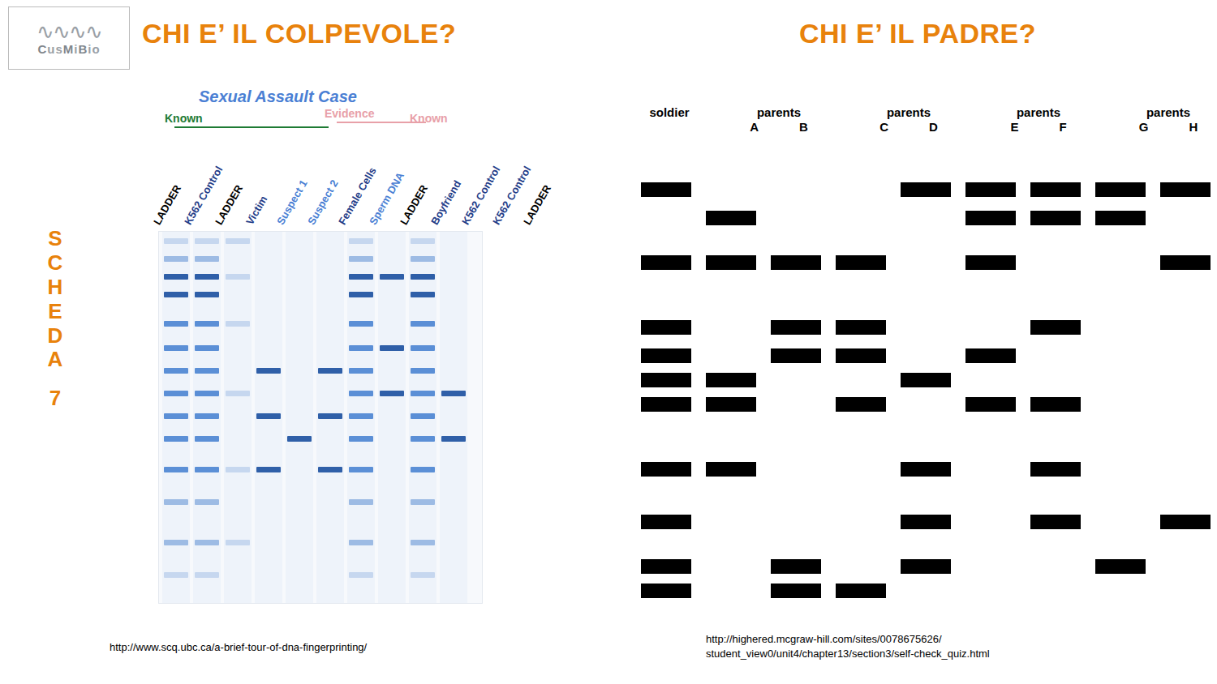∿∿∿∿
CusMiBio
CHI E’ IL COLPEVOLE?
CHI E’ IL PADRE?
SCHEDA 7
Sexual Assault Case
Known
Evidence
Known
LADDER K562 Control LADDER Victim Suspect 1 Suspect 2 Female Cells Sperm DNA LADDER Boyfriend K562 Control K562 Control LADDER
soldier
parents
A B
parents
C D
parents
E F
parents
G H
http://www.scq.ubc.ca/a-brief-tour-of-dna-fingerprinting/
http://highered.mcgraw-hill.com/sites/0078675626/
student_view0/unit4/chapter13/section3/self-check_quiz.html